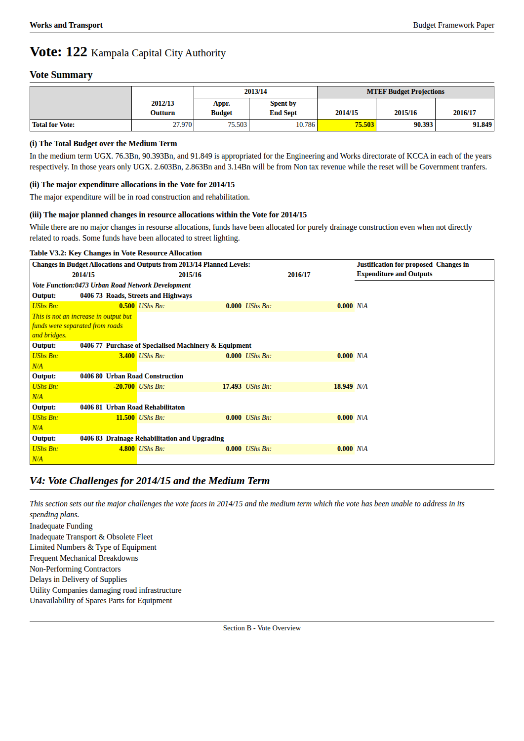Works and Transport
Budget Framework Paper
Vote: 122 Kampala Capital City Authority
Vote Summary
| | 2012/13 Outturn | 2013/14 | MTEF Budget Projections |
| --- | --- | --- | --- |
| Appr. Budget | Spent by End Sept | 2014/15 | 2015/16 | 2016/17 |
| Total for Vote: | 27.970 | 75.503 | 10.786 | 75.503 | 90.393 | 91.849 |
(i) The Total Budget over the Medium Term
In the medium term UGX. 76.3Bn, 90.393Bn, and 91.849 is appropriated for the Engineering and Works directorate of KCCA in each of the years respectively. In those years only UGX. 2.603Bn, 2.863Bn and 3.14Bn will be from Non tax revenue while the reset will be Government tranfers.
(ii) The major expenditure allocations in the Vote for 2014/15
The major expenditure will be in road construction and rehabilitation.
(iii) The major planned changes in resource allocations within the Vote for 2014/15
While there are no major changes in resourse allocations, funds have been allocated for purely drainage construction even when not directly related to roads. Some funds have been allocated to street lighting.
Table V3.2: Key Changes in Vote Resource Allocation
| Changes in Budget Allocations and Outputs from 2013/14 Planned Levels: | Justification for proposed Changes in Expenditure and Outputs |
| --- | --- |
| 2014/15 | 2015/16 | 2016/17 |
| Vote Function:0473 Urban Road Network Development |
| Output: 0406 73 Roads, Streets and Highways |
| UShs Bn: 0.500 | UShs Bn: 0.000 | UShs Bn: 0.000 | N\A |
| This is not an increase in output but funds were separated from roads and bridges. | | | |
| Output: 0406 77 Purchase of Specialised Machinery & Equipment |
| UShs Bn: 3.400 | UShs Bn: 0.000 | UShs Bn: 0.000 | N\A |
| N/A | | | |
| Output: 0406 80 Urban Road Construction |
| UShs Bn: -20.700 | UShs Bn: 17.493 | UShs Bn: 18.949 | N/A |
| N/A | | | |
| Output: 0406 81 Urban Road Rehabilitaton |
| UShs Bn: 11.500 | UShs Bn: 0.000 | UShs Bn: 0.000 | N\A |
| N/A | | | |
| Output: 0406 83 Drainage Rehabilitation and Upgrading |
| UShs Bn: 4.800 | UShs Bn: 0.000 | UShs Bn: 0.000 | N\A |
| N/A | | | |
V4: Vote Challenges for 2014/15 and the Medium Term
This section sets out the major challenges the vote faces in 2014/15 and the medium term which the vote has been unable to address in its spending plans.
Inadequate Funding
Inadequate Transport & Obsolete Fleet
Limited Numbers & Type of Equipment
Frequent Mechanical Breakdowns
Non-Performing Contractors
Delays in Delivery of Supplies
Utility Companies damaging road infrastructure
Unavailability of Spares Parts for Equipment
Section B - Vote Overview